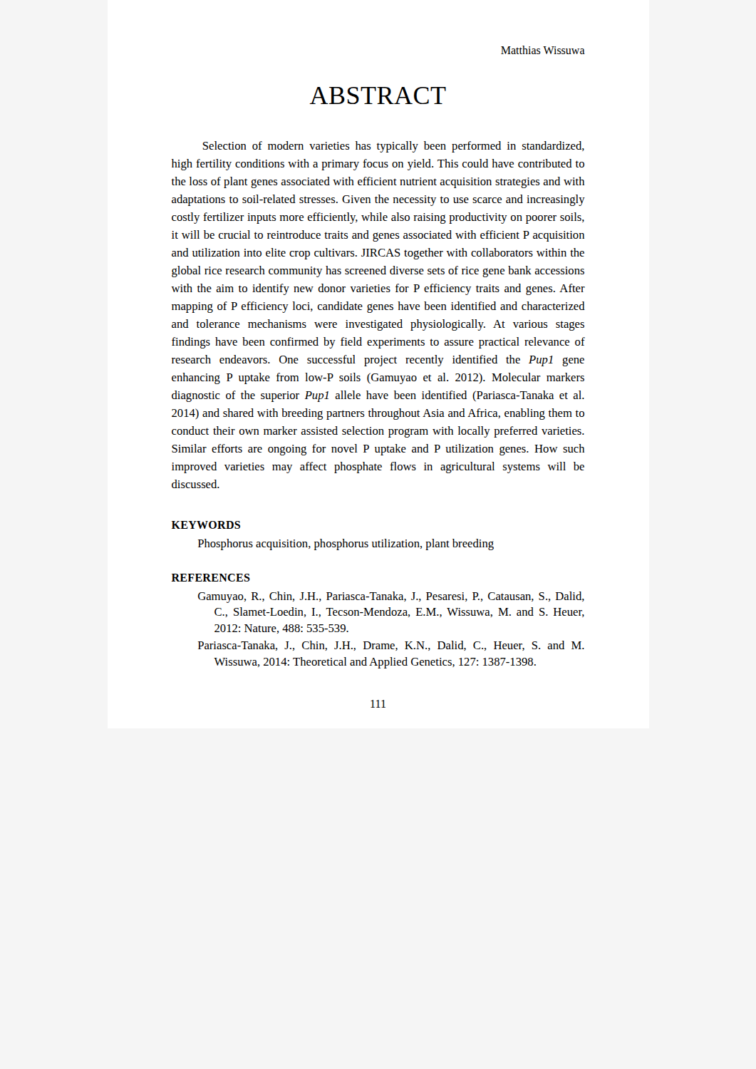Matthias Wissuwa
ABSTRACT
Selection of modern varieties has typically been performed in standardized, high fertility conditions with a primary focus on yield. This could have contributed to the loss of plant genes associated with efficient nutrient acquisition strategies and with adaptations to soil-related stresses. Given the necessity to use scarce and increasingly costly fertilizer inputs more efficiently, while also raising productivity on poorer soils, it will be crucial to reintroduce traits and genes associated with efficient P acquisition and utilization into elite crop cultivars. JIRCAS together with collaborators within the global rice research community has screened diverse sets of rice gene bank accessions with the aim to identify new donor varieties for P efficiency traits and genes. After mapping of P efficiency loci, candidate genes have been identified and characterized and tolerance mechanisms were investigated physiologically. At various stages findings have been confirmed by field experiments to assure practical relevance of research endeavors. One successful project recently identified the Pup1 gene enhancing P uptake from low-P soils (Gamuyao et al. 2012). Molecular markers diagnostic of the superior Pup1 allele have been identified (Pariasca-Tanaka et al. 2014) and shared with breeding partners throughout Asia and Africa, enabling them to conduct their own marker assisted selection program with locally preferred varieties. Similar efforts are ongoing for novel P uptake and P utilization genes. How such improved varieties may affect phosphate flows in agricultural systems will be discussed.
KEYWORDS
Phosphorus acquisition, phosphorus utilization, plant breeding
REFERENCES
Gamuyao, R., Chin, J.H., Pariasca-Tanaka, J., Pesaresi, P., Catausan, S., Dalid, C., Slamet-Loedin, I., Tecson-Mendoza, E.M., Wissuwa, M. and S. Heuer, 2012: Nature, 488: 535-539.
Pariasca-Tanaka, J., Chin, J.H., Drame, K.N., Dalid, C., Heuer, S. and M. Wissuwa, 2014: Theoretical and Applied Genetics, 127: 1387-1398.
111